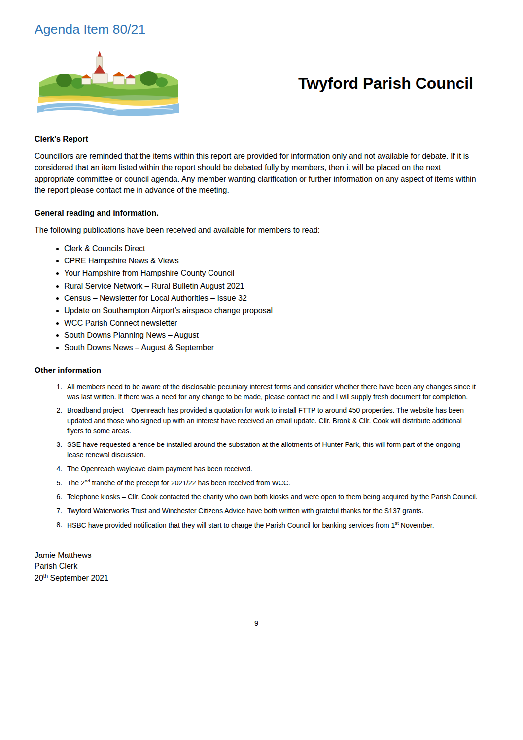Agenda Item 80/21
Twyford Parish Council
Clerk’s Report
Councillors are reminded that the items within this report are provided for information only and not available for debate. If it is considered that an item listed within the report should be debated fully by members, then it will be placed on the next appropriate committee or council agenda. Any member wanting clarification or further information on any aspect of items within the report please contact me in advance of the meeting.
General reading and information.
The following publications have been received and available for members to read:
Clerk & Councils Direct
CPRE Hampshire News & Views
Your Hampshire from Hampshire County Council
Rural Service Network – Rural Bulletin August 2021
Census – Newsletter for Local Authorities – Issue 32
Update on Southampton Airport’s airspace change proposal
WCC Parish Connect newsletter
South Downs Planning News – August
South Downs News – August & September
Other information
All members need to be aware of the disclosable pecuniary interest forms and consider whether there have been any changes since it was last written. If there was a need for any change to be made, please contact me and I will supply fresh document for completion.
Broadband project – Openreach has provided a quotation for work to install FTTP to around 450 properties. The website has been updated and those who signed up with an interest have received an email update. Cllr. Bronk & Cllr. Cook will distribute additional flyers to some areas.
SSE have requested a fence be installed around the substation at the allotments of Hunter Park, this will form part of the ongoing lease renewal discussion.
The Openreach wayleave claim payment has been received.
The 2nd tranche of the precept for 2021/22 has been received from WCC.
Telephone kiosks – Cllr. Cook contacted the charity who own both kiosks and were open to them being acquired by the Parish Council.
Twyford Waterworks Trust and Winchester Citizens Advice have both written with grateful thanks for the S137 grants.
HSBC have provided notification that they will start to charge the Parish Council for banking services from 1st November.
Jamie Matthews
Parish Clerk
20th September 2021
9